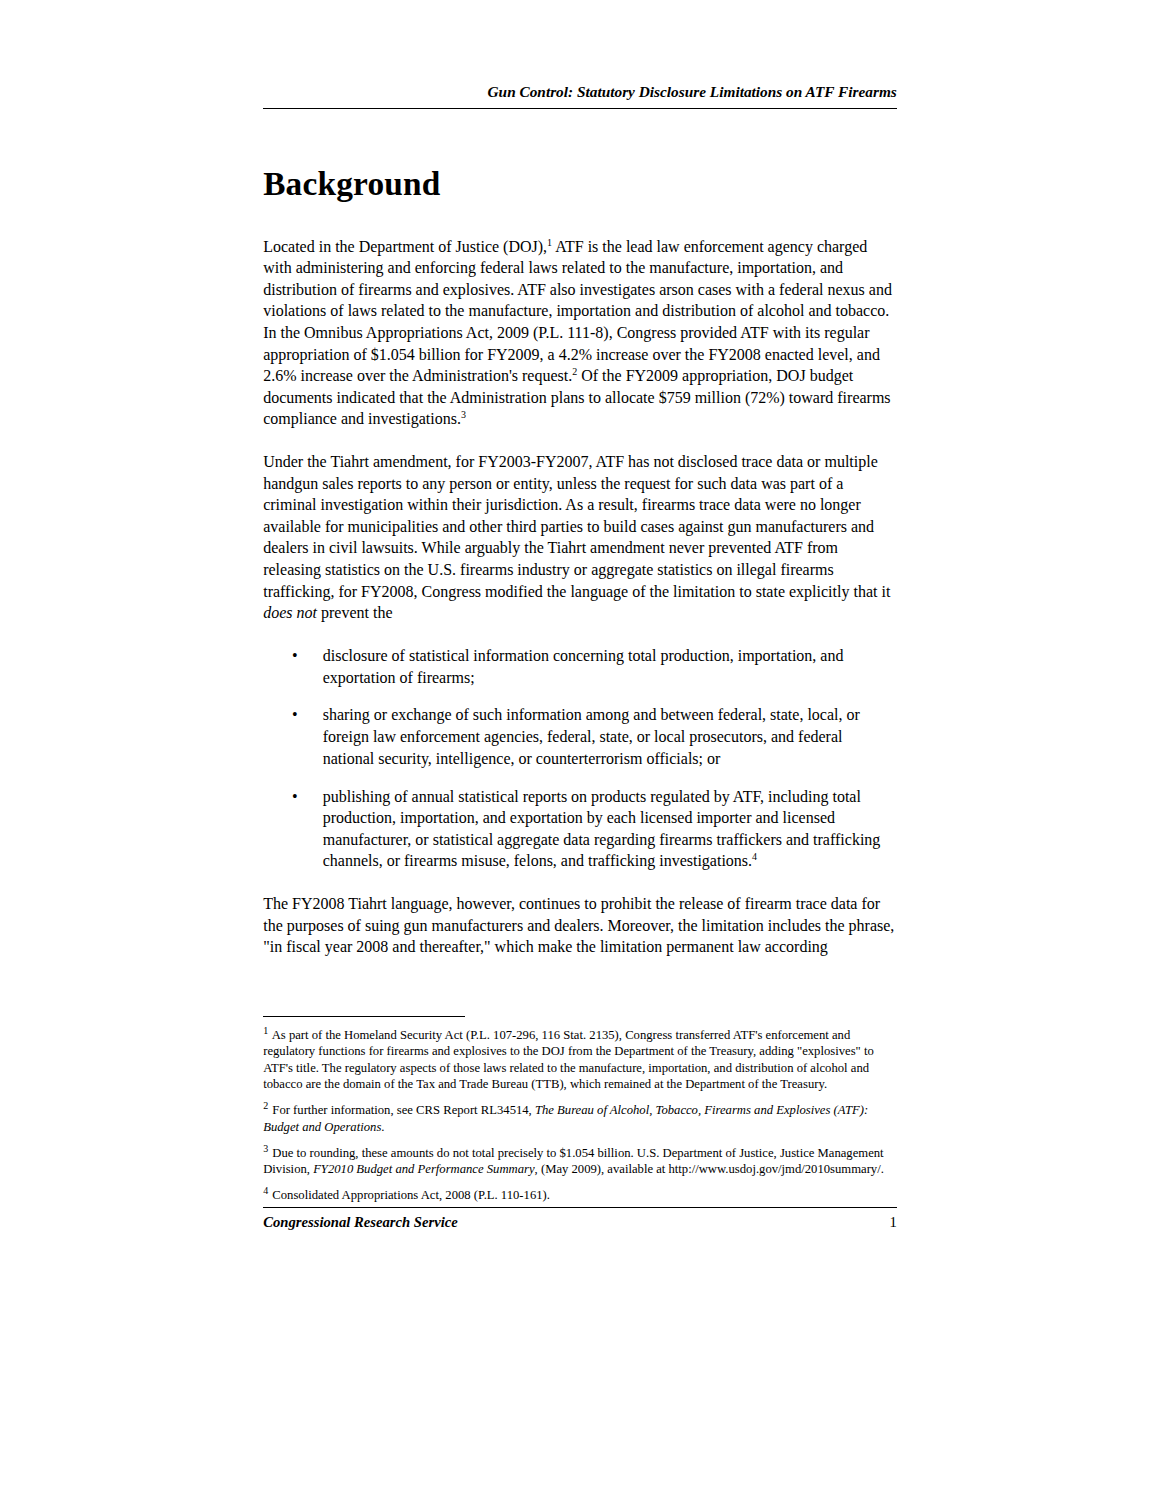Gun Control: Statutory Disclosure Limitations on ATF Firearms
Background
Located in the Department of Justice (DOJ),1 ATF is the lead law enforcement agency charged with administering and enforcing federal laws related to the manufacture, importation, and distribution of firearms and explosives. ATF also investigates arson cases with a federal nexus and violations of laws related to the manufacture, importation and distribution of alcohol and tobacco. In the Omnibus Appropriations Act, 2009 (P.L. 111-8), Congress provided ATF with its regular appropriation of $1.054 billion for FY2009, a 4.2% increase over the FY2008 enacted level, and 2.6% increase over the Administration's request.2 Of the FY2009 appropriation, DOJ budget documents indicated that the Administration plans to allocate $759 million (72%) toward firearms compliance and investigations.3
Under the Tiahrt amendment, for FY2003-FY2007, ATF has not disclosed trace data or multiple handgun sales reports to any person or entity, unless the request for such data was part of a criminal investigation within their jurisdiction. As a result, firearms trace data were no longer available for municipalities and other third parties to build cases against gun manufacturers and dealers in civil lawsuits. While arguably the Tiahrt amendment never prevented ATF from releasing statistics on the U.S. firearms industry or aggregate statistics on illegal firearms trafficking, for FY2008, Congress modified the language of the limitation to state explicitly that it does not prevent the
disclosure of statistical information concerning total production, importation, and exportation of firearms;
sharing or exchange of such information among and between federal, state, local, or foreign law enforcement agencies, federal, state, or local prosecutors, and federal national security, intelligence, or counterterrorism officials; or
publishing of annual statistical reports on products regulated by ATF, including total production, importation, and exportation by each licensed importer and licensed manufacturer, or statistical aggregate data regarding firearms traffickers and trafficking channels, or firearms misuse, felons, and trafficking investigations.4
The FY2008 Tiahrt language, however, continues to prohibit the release of firearm trace data for the purposes of suing gun manufacturers and dealers. Moreover, the limitation includes the phrase, "in fiscal year 2008 and thereafter," which make the limitation permanent law according
1 As part of the Homeland Security Act (P.L. 107-296, 116 Stat. 2135), Congress transferred ATF's enforcement and regulatory functions for firearms and explosives to the DOJ from the Department of the Treasury, adding "explosives" to ATF's title. The regulatory aspects of those laws related to the manufacture, importation, and distribution of alcohol and tobacco are the domain of the Tax and Trade Bureau (TTB), which remained at the Department of the Treasury.
2 For further information, see CRS Report RL34514, The Bureau of Alcohol, Tobacco, Firearms and Explosives (ATF): Budget and Operations.
3 Due to rounding, these amounts do not total precisely to $1.054 billion. U.S. Department of Justice, Justice Management Division, FY2010 Budget and Performance Summary, (May 2009), available at http://www.usdoj.gov/jmd/2010summary/.
4 Consolidated Appropriations Act, 2008 (P.L. 110-161).
Congressional Research Service 1